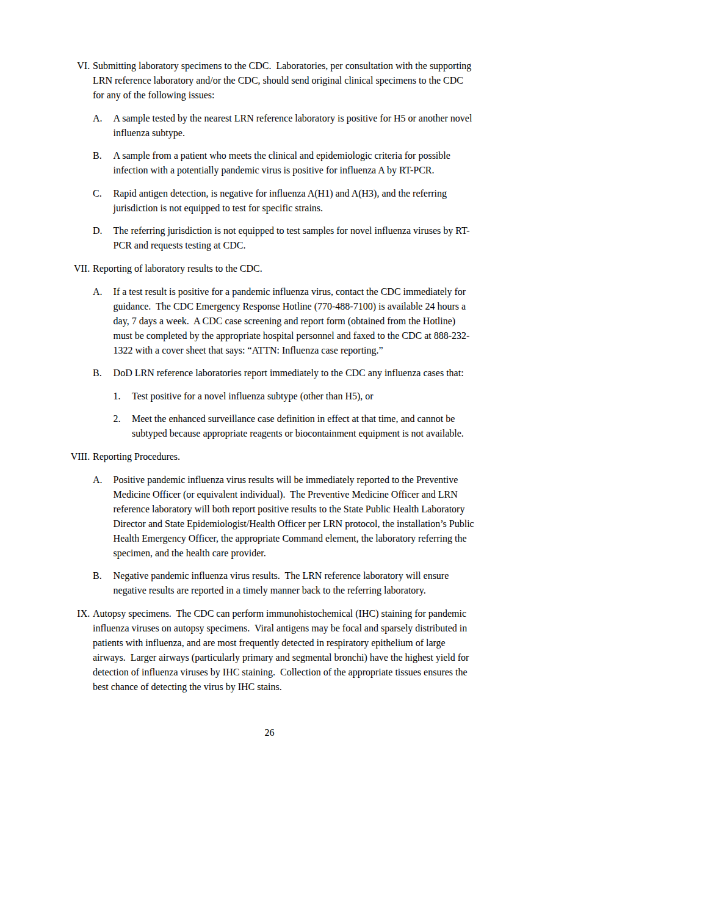VI. Submitting laboratory specimens to the CDC. Laboratories, per consultation with the supporting LRN reference laboratory and/or the CDC, should send original clinical specimens to the CDC for any of the following issues:
A. A sample tested by the nearest LRN reference laboratory is positive for H5 or another novel influenza subtype.
B. A sample from a patient who meets the clinical and epidemiologic criteria for possible infection with a potentially pandemic virus is positive for influenza A by RT-PCR.
C. Rapid antigen detection, is negative for influenza A(H1) and A(H3), and the referring jurisdiction is not equipped to test for specific strains.
D. The referring jurisdiction is not equipped to test samples for novel influenza viruses by RT-PCR and requests testing at CDC.
VII. Reporting of laboratory results to the CDC.
A. If a test result is positive for a pandemic influenza virus, contact the CDC immediately for guidance. The CDC Emergency Response Hotline (770-488-7100) is available 24 hours a day, 7 days a week. A CDC case screening and report form (obtained from the Hotline) must be completed by the appropriate hospital personnel and faxed to the CDC at 888-232-1322 with a cover sheet that says: “ATTN: Influenza case reporting.”
B. DoD LRN reference laboratories report immediately to the CDC any influenza cases that:
1. Test positive for a novel influenza subtype (other than H5), or
2. Meet the enhanced surveillance case definition in effect at that time, and cannot be subtyped because appropriate reagents or biocontainment equipment is not available.
VIII. Reporting Procedures.
A. Positive pandemic influenza virus results will be immediately reported to the Preventive Medicine Officer (or equivalent individual). The Preventive Medicine Officer and LRN reference laboratory will both report positive results to the State Public Health Laboratory Director and State Epidemiologist/Health Officer per LRN protocol, the installation’s Public Health Emergency Officer, the appropriate Command element, the laboratory referring the specimen, and the health care provider.
B. Negative pandemic influenza virus results. The LRN reference laboratory will ensure negative results are reported in a timely manner back to the referring laboratory.
IX. Autopsy specimens. The CDC can perform immunohistochemical (IHC) staining for pandemic influenza viruses on autopsy specimens. Viral antigens may be focal and sparsely distributed in patients with influenza, and are most frequently detected in respiratory epithelium of large airways. Larger airways (particularly primary and segmental bronchi) have the highest yield for detection of influenza viruses by IHC staining. Collection of the appropriate tissues ensures the best chance of detecting the virus by IHC stains.
26